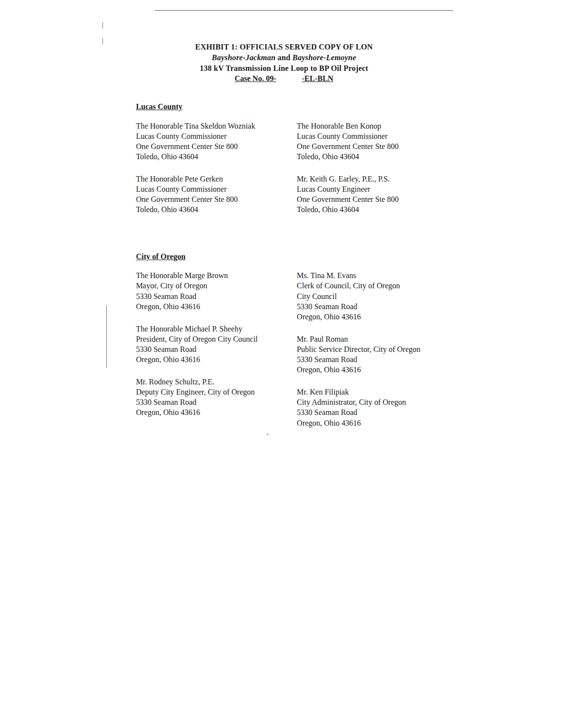| |
EXHIBIT 1: OFFICIALS SERVED COPY OF LON
Bayshore-Jackman and Bayshore-Lemoyne
138 kV Transmission Line Loop to BP Oil Project
Case No. 09- -EL-BLN
Lucas County
The Honorable Tina Skeldon Wozniak
Lucas County Commissioner
One Government Center Ste 800
Toledo, Ohio 43604
The Honorable Pete Gerken
Lucas County Commissioner
One Government Center Ste 800
Toledo, Ohio 43604
The Honorable Ben Konop
Lucas County Commissioner
One Government Center Ste 800
Toledo, Ohio 43604
Mr. Keith G. Earley, P.E., P.S.
Lucas County Engineer
One Government Center Ste 800
Toledo, Ohio 43604
City of Oregon
The Honorable Marge Brown
Mayor, City of Oregon
5330 Seaman Road
Oregon, Ohio 43616
The Honorable Michael P. Sheehy
President, City of Oregon City Council
5330 Seaman Road
Oregon, Ohio 43616
Mr. Rodney Schultz, P.E.
Deputy City Engineer, City of Oregon
5330 Seaman Road
Oregon, Ohio 43616
Ms. Tina M. Evans
Clerk of Council, City of Oregon
City Council
5330 Seaman Road
Oregon, Ohio 43616
Mr. Paul Roman
Public Service Director, City of Oregon
5330 Seaman Road
Oregon, Ohio 43616
Mr. Ken Filipiak
City Administrator, City of Oregon
5330 Seaman Road
Oregon, Ohio 43616
.